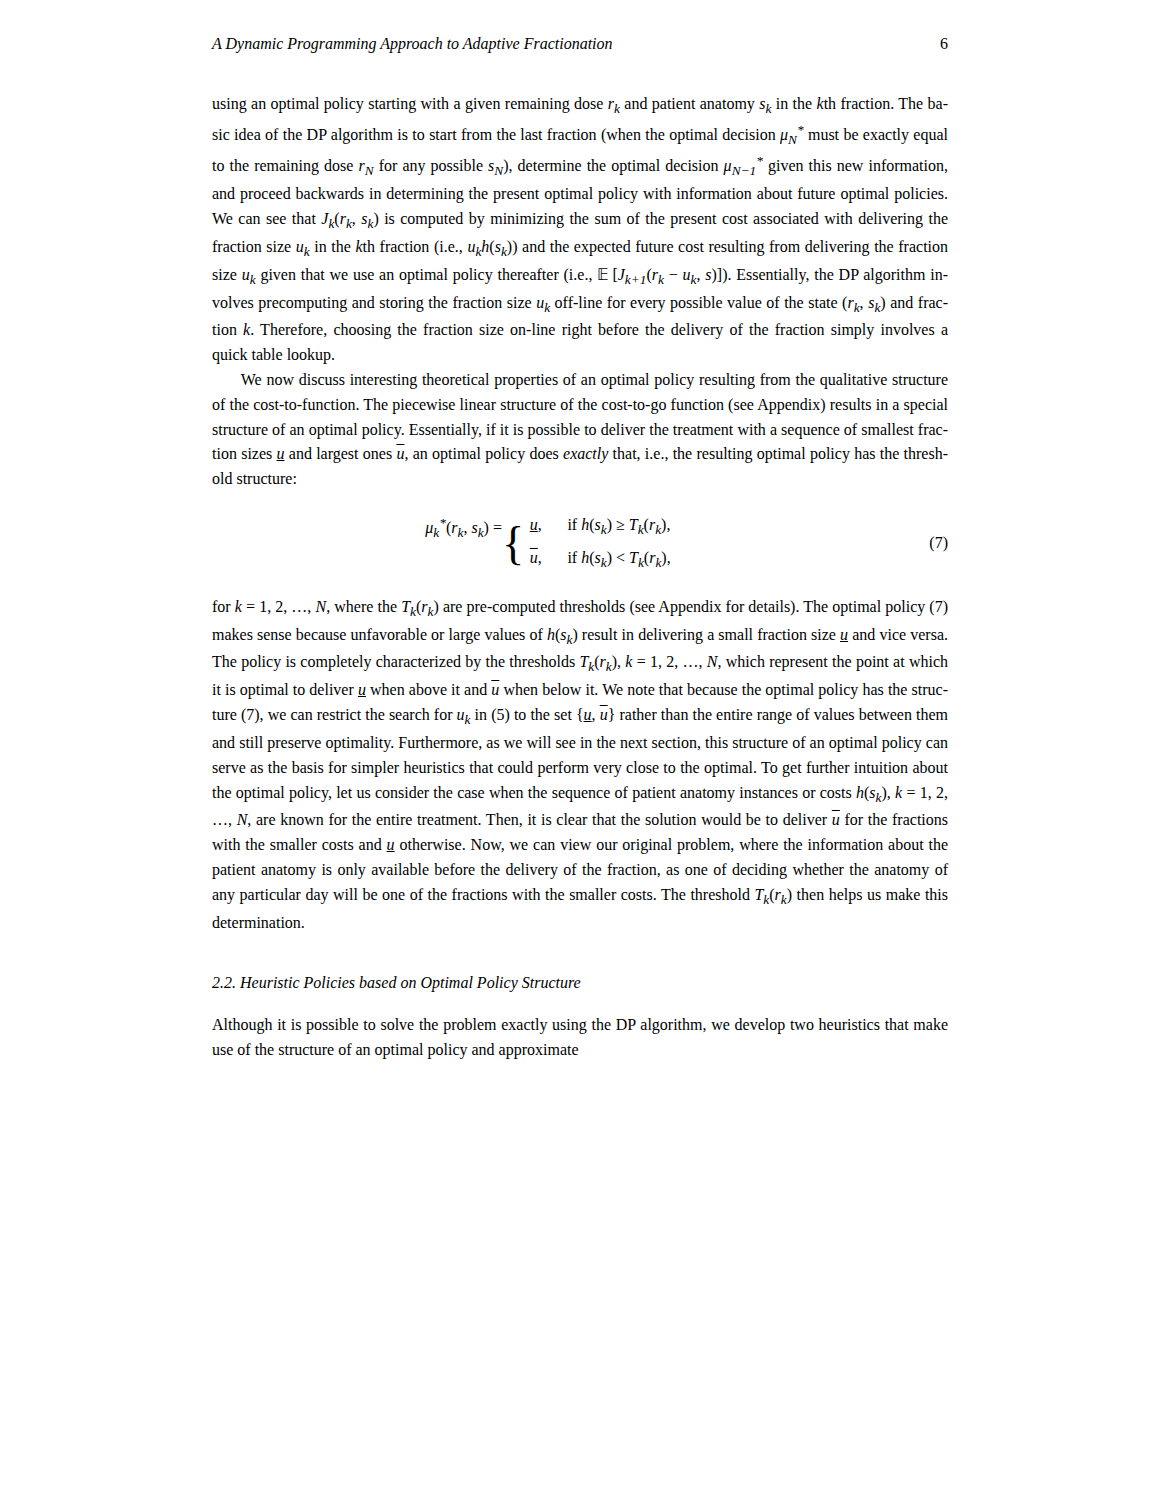A Dynamic Programming Approach to Adaptive Fractionation 6
using an optimal policy starting with a given remaining dose rk and patient anatomy sk in the kth fraction. The basic idea of the DP algorithm is to start from the last fraction (when the optimal decision μN* must be exactly equal to the remaining dose rN for any possible sN), determine the optimal decision μN−1* given this new information, and proceed backwards in determining the present optimal policy with information about future optimal policies. We can see that Jk(rk, sk) is computed by minimizing the sum of the present cost associated with delivering the fraction size uk in the kth fraction (i.e., ukh(sk)) and the expected future cost resulting from delivering the fraction size uk given that we use an optimal policy thereafter (i.e., 𝔼 [Jk+1(rk − uk, s)]). Essentially, the DP algorithm involves precomputing and storing the fraction size uk off-line for every possible value of the state (rk, sk) and fraction k. Therefore, choosing the fraction size on-line right before the delivery of the fraction simply involves a quick table lookup.
We now discuss interesting theoretical properties of an optimal policy resulting from the qualitative structure of the cost-to-function. The piecewise linear structure of the cost-to-go function (see Appendix) results in a special structure of an optimal policy. Essentially, if it is possible to deliver the treatment with a sequence of smallest fraction sizes u and largest ones u, an optimal policy does exactly that, i.e., the resulting optimal policy has the threshold structure:
μk*(rk, sk) = { u, if h(sk) ≥ Tk(rk), u, if h(sk) < Tk(rk),
(7)
for k = 1, 2, …, N, where the Tk(rk) are pre-computed thresholds (see Appendix for details). The optimal policy (7) makes sense because unfavorable or large values of h(sk) result in delivering a small fraction size u and vice versa. The policy is completely characterized by the thresholds Tk(rk), k = 1, 2, …, N, which represent the point at which it is optimal to deliver u when above it and u when below it. We note that because the optimal policy has the structure (7), we can restrict the search for uk in (5) to the set {u, u} rather than the entire range of values between them and still preserve optimality. Furthermore, as we will see in the next section, this structure of an optimal policy can serve as the basis for simpler heuristics that could perform very close to the optimal. To get further intuition about the optimal policy, let us consider the case when the sequence of patient anatomy instances or costs h(sk), k = 1, 2, …, N, are known for the entire treatment. Then, it is clear that the solution would be to deliver u for the fractions with the smaller costs and u otherwise. Now, we can view our original problem, where the information about the patient anatomy is only available before the delivery of the fraction, as one of deciding whether the anatomy of any particular day will be one of the fractions with the smaller costs. The threshold Tk(rk) then helps us make this determination.
2.2. Heuristic Policies based on Optimal Policy Structure
Although it is possible to solve the problem exactly using the DP algorithm, we develop two heuristics that make use of the structure of an optimal policy and approximate